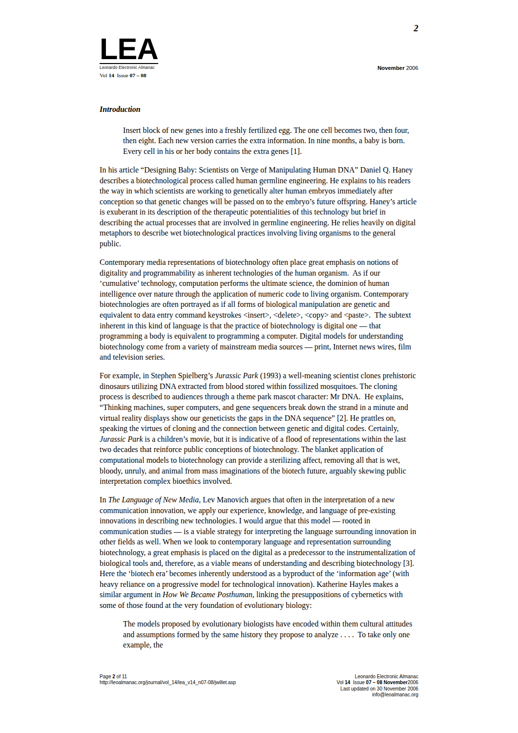2
November 2006
LEA Leonardo Electronic Almanac Vol 14 Issue 07 – 08
Introduction
Insert block of new genes into a freshly fertilized egg. The one cell becomes two, then four, then eight. Each new version carries the extra information. In nine months, a baby is born. Every cell in his or her body contains the extra genes [1].
In his article “Designing Baby: Scientists on Verge of Manipulating Human DNA” Daniel Q. Haney describes a biotechnological process called human germline engineering. He explains to his readers the way in which scientists are working to genetically alter human embryos immediately after conception so that genetic changes will be passed on to the embryo’s future offspring. Haney’s article is exuberant in its description of the therapeutic potentialities of this technology but brief in describing the actual processes that are involved in germline engineering. He relies heavily on digital metaphors to describe wet biotechnological practices involving living organisms to the general public.
Contemporary media representations of biotechnology often place great emphasis on notions of digitality and programmability as inherent technologies of the human organism. As if our ‘cumulative’ technology, computation performs the ultimate science, the dominion of human intelligence over nature through the application of numeric code to living organism. Contemporary biotechnologies are often portrayed as if all forms of biological manipulation are genetic and equivalent to data entry command keystrokes <insert>, <delete>, <copy> and <paste>. The subtext inherent in this kind of language is that the practice of biotechnology is digital one — that programming a body is equivalent to programming a computer. Digital models for understanding biotechnology come from a variety of mainstream media sources — print, Internet news wires, film and television series.
For example, in Stephen Spielberg’s Jurassic Park (1993) a well-meaning scientist clones prehistoric dinosaurs utilizing DNA extracted from blood stored within fossilized mosquitoes. The cloning process is described to audiences through a theme park mascot character: Mr DNA. He explains, “Thinking machines, super computers, and gene sequencers break down the strand in a minute and virtual reality displays show our geneticists the gaps in the DNA sequence” [2]. He prattles on, speaking the virtues of cloning and the connection between genetic and digital codes. Certainly, Jurassic Park is a children’s movie, but it is indicative of a flood of representations within the last two decades that reinforce public conceptions of biotechnology. The blanket application of computational models to biotechnology can provide a sterilizing affect, removing all that is wet, bloody, unruly, and animal from mass imaginations of the biotech future, arguably skewing public interpretation complex bioethics involved.
In The Language of New Media, Lev Manovich argues that often in the interpretation of a new communication innovation, we apply our experience, knowledge, and language of pre-existing innovations in describing new technologies. I would argue that this model — rooted in communication studies — is a viable strategy for interpreting the language surrounding innovation in other fields as well. When we look to contemporary language and representation surrounding biotechnology, a great emphasis is placed on the digital as a predecessor to the instrumentalization of biological tools and, therefore, as a viable means of understanding and describing biotechnology [3]. Here the ‘biotech era’ becomes inherently understood as a byproduct of the ‘information age’ (with heavy reliance on a progressive model for technological innovation). Katherine Hayles makes a similar argument in How We Became Posthuman, linking the presuppositions of cybernetics with some of those found at the very foundation of evolutionary biology:
The models proposed by evolutionary biologists have encoded within them cultural attitudes and assumptions formed by the same history they propose to analyze . . . . To take only one example, the
Page 2 of 11
http://leoalmanac.org/journal/vol_14/lea_v14_n07-08/jwillet.asp
Leonardo Electronic Almanac
Vol 14 Issue 07 – 08 November2006
Last updated on 30 November 2006
info@leoalmanac.org